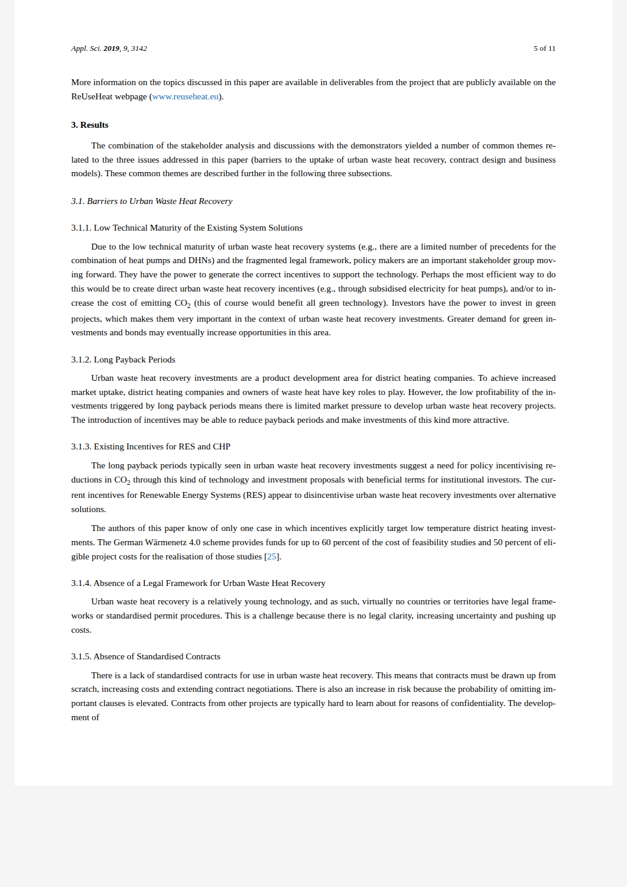Appl. Sci. 2019, 9, 3142 5 of 11
More information on the topics discussed in this paper are available in deliverables from the project that are publicly available on the ReUseHeat webpage (www.reuseheat.eu).
3. Results
The combination of the stakeholder analysis and discussions with the demonstrators yielded a number of common themes related to the three issues addressed in this paper (barriers to the uptake of urban waste heat recovery, contract design and business models). These common themes are described further in the following three subsections.
3.1. Barriers to Urban Waste Heat Recovery
3.1.1. Low Technical Maturity of the Existing System Solutions
Due to the low technical maturity of urban waste heat recovery systems (e.g., there are a limited number of precedents for the combination of heat pumps and DHNs) and the fragmented legal framework, policy makers are an important stakeholder group moving forward. They have the power to generate the correct incentives to support the technology. Perhaps the most efficient way to do this would be to create direct urban waste heat recovery incentives (e.g., through subsidised electricity for heat pumps), and/or to increase the cost of emitting CO2 (this of course would benefit all green technology). Investors have the power to invest in green projects, which makes them very important in the context of urban waste heat recovery investments. Greater demand for green investments and bonds may eventually increase opportunities in this area.
3.1.2. Long Payback Periods
Urban waste heat recovery investments are a product development area for district heating companies. To achieve increased market uptake, district heating companies and owners of waste heat have key roles to play. However, the low profitability of the investments triggered by long payback periods means there is limited market pressure to develop urban waste heat recovery projects. The introduction of incentives may be able to reduce payback periods and make investments of this kind more attractive.
3.1.3. Existing Incentives for RES and CHP
The long payback periods typically seen in urban waste heat recovery investments suggest a need for policy incentivising reductions in CO2 through this kind of technology and investment proposals with beneficial terms for institutional investors. The current incentives for Renewable Energy Systems (RES) appear to disincentivise urban waste heat recovery investments over alternative solutions.
The authors of this paper know of only one case in which incentives explicitly target low temperature district heating investments. The German Wärmenetz 4.0 scheme provides funds for up to 60 percent of the cost of feasibility studies and 50 percent of eligible project costs for the realisation of those studies [25].
3.1.4. Absence of a Legal Framework for Urban Waste Heat Recovery
Urban waste heat recovery is a relatively young technology, and as such, virtually no countries or territories have legal frameworks or standardised permit procedures. This is a challenge because there is no legal clarity, increasing uncertainty and pushing up costs.
3.1.5. Absence of Standardised Contracts
There is a lack of standardised contracts for use in urban waste heat recovery. This means that contracts must be drawn up from scratch, increasing costs and extending contract negotiations. There is also an increase in risk because the probability of omitting important clauses is elevated. Contracts from other projects are typically hard to learn about for reasons of confidentiality. The development of